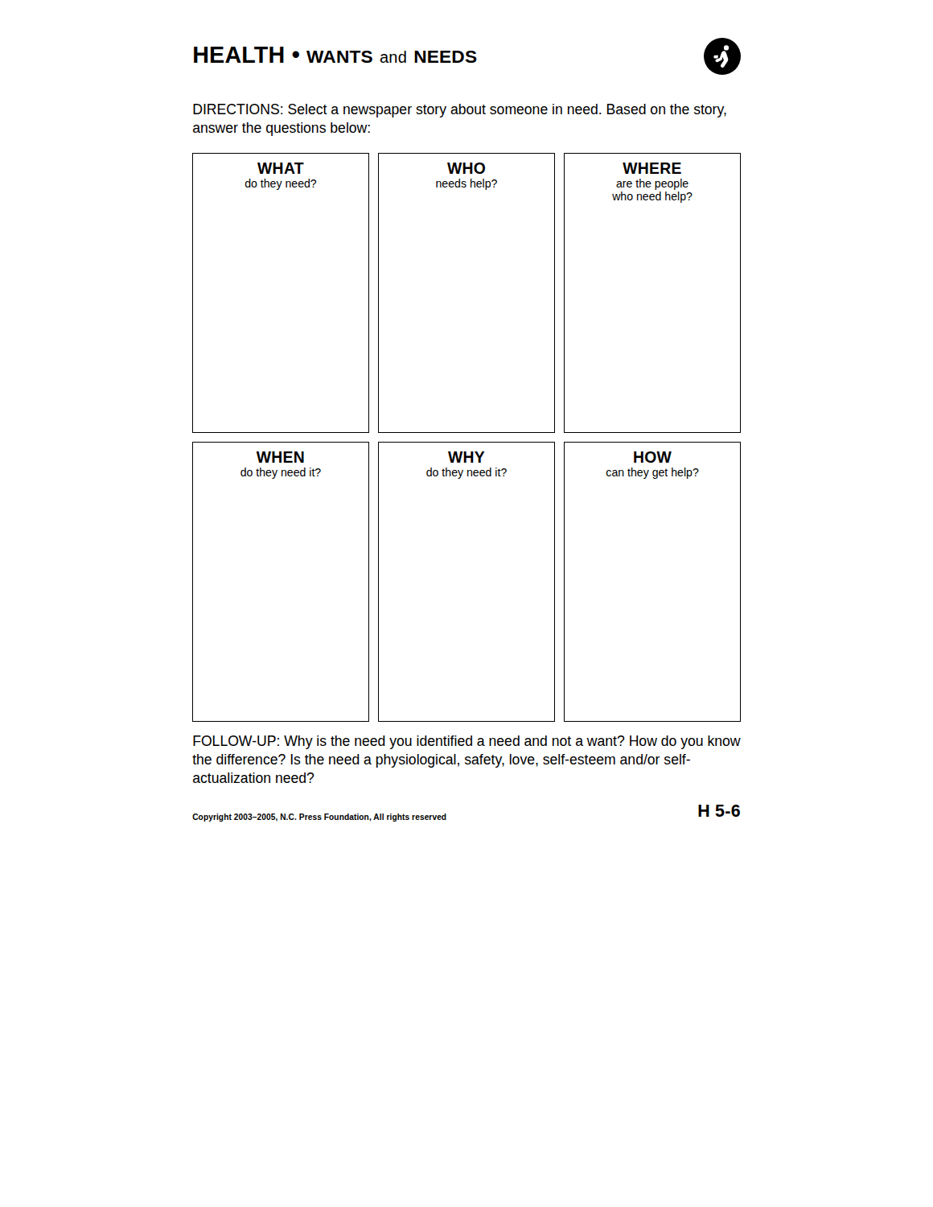HEALTH • WANTS and NEEDS
DIRECTIONS: Select a newspaper story about someone in need. Based on the story, answer the questions below:
WHAT
do they need?
WHO
needs help?
WHERE
are the people
who need help?
WHEN
do they need it?
WHY
do they need it?
HOW
can they get help?
FOLLOW-UP: Why is the need you identified a need and not a want? How do you know the difference? Is the need a physiological, safety, love, self-esteem and/or self-actualization need?
Copyright 2003–2005, N.C. Press Foundation, All rights reserved
H 5-6